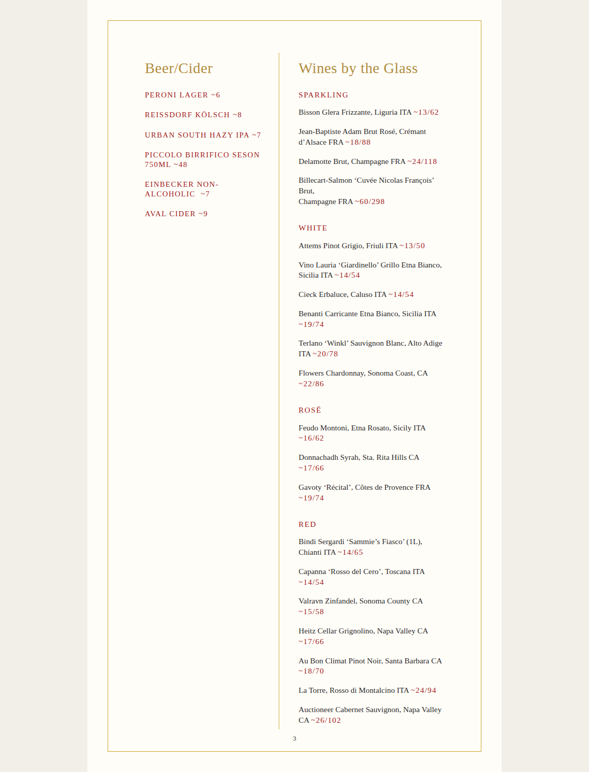Beer/Cider
Peroni Lager ~6
Reissdorf Kölsch ~8
Urban South Hazy IPA ~7
Piccolo Birrifico Seson 750ml ~48
Einbecker Non-Alcoholic ~7
Aval Cider ~9
Wines by the Glass
Sparkling
Bisson Glera Frizzante, Liguria ITA ~13/62
Jean-Baptiste Adam Brut Rosé, Crémant d’Alsace FRA ~18/88
Delamotte Brut, Champagne FRA ~24/118
Billecart-Salmon ‘Cuvée Nicolas François’ Brut,
Champagne FRA ~60/298
White
Attems Pinot Grigio, Friuli ITA ~13/50
Vino Lauria ‘Giardinello’ Grillo Etna Bianco, Sicilia ITA ~14/54
Cieck Erbaluce, Caluso ITA ~14/54
Benanti Carricante Etna Bianco, Sicilia ITA ~19/74
Terlano ‘Winkl’ Sauvignon Blanc, Alto Adige ITA ~20/78
Flowers Chardonnay, Sonoma Coast, CA ~22/86
Rosé
Feudo Montoni, Etna Rosato, Sicily ITA ~16/62
Donnachadh Syrah, Sta. Rita Hills CA ~17/66
Gavoty ‘Récital’, Côtes de Provence FRA ~19/74
Red
Bindi Sergardi ‘Sammie’s Fiasco’ (1L), Chianti ITA ~14/65
Capanna ‘Rosso del Cero’, Toscana ITA ~14/54
Valravn Zinfandel, Sonoma County CA ~15/58
Heitz Cellar Grignolino, Napa Valley CA ~17/66
Au Bon Climat Pinot Noir, Santa Barbara CA ~18/70
La Torre, Rosso di Montalcino ITA ~24/94
Auctioneer Cabernet Sauvignon, Napa Valley CA ~26/102
3